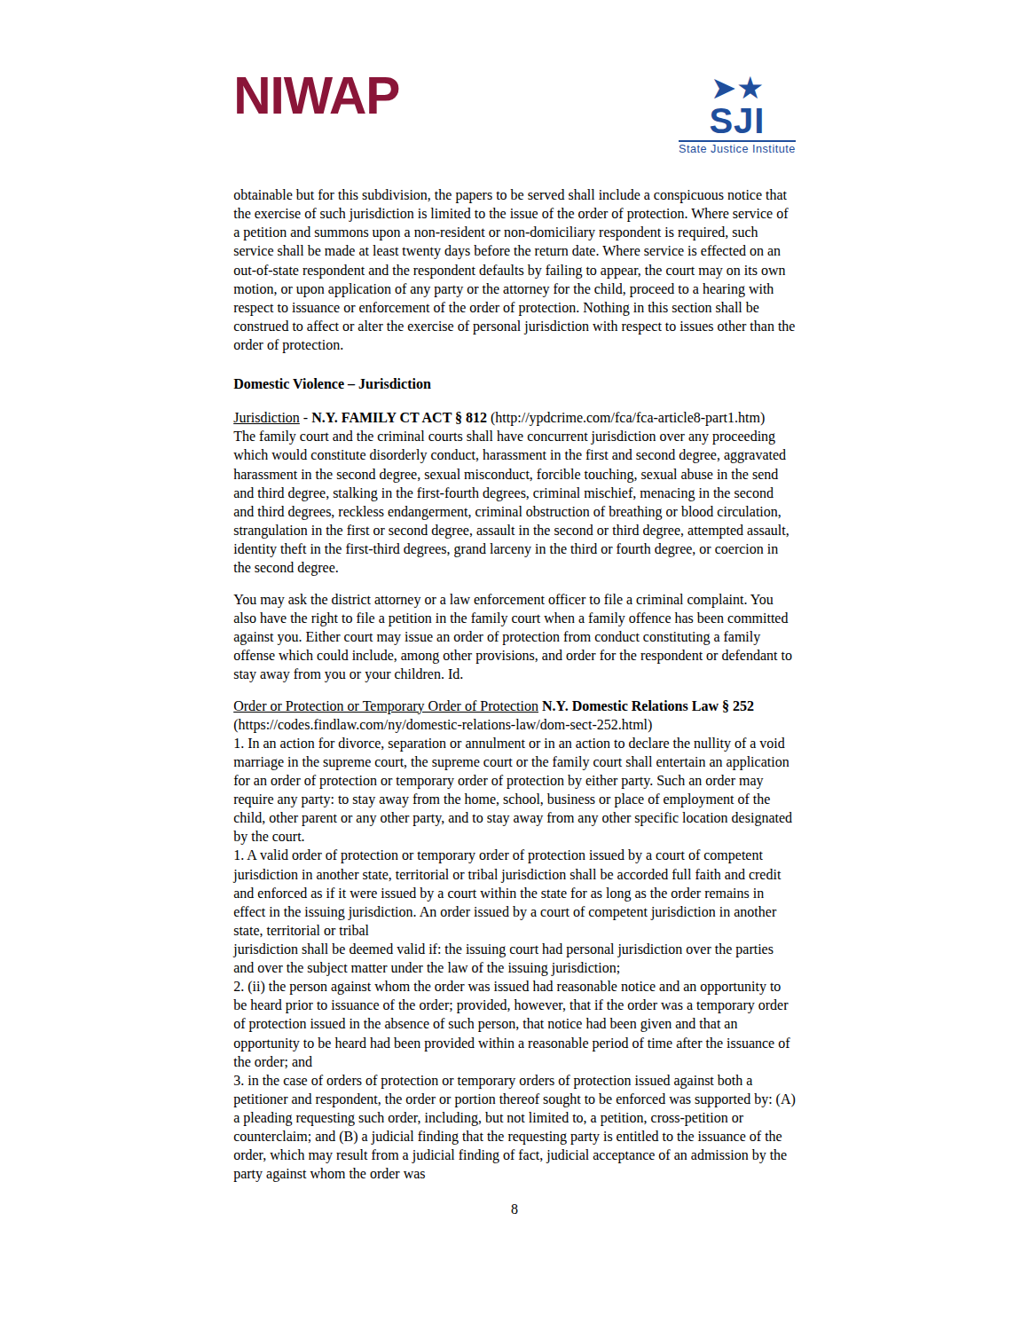NIWAP
➤★
SJI
State Justice Institute
obtainable but for this subdivision, the papers to be served shall include a conspicuous notice that the exercise of such jurisdiction is limited to the issue of the order of protection. Where service of a petition and summons upon a non-resident or non-domiciliary respondent is required, such service shall be made at least twenty days before the return date. Where service is effected on an out-of-state respondent and the respondent defaults by failing to appear, the court may on its own motion, or upon application of any party or the attorney for the child, proceed to a hearing with respect to issuance or enforcement of the order of protection. Nothing in this section shall be construed to affect or alter the exercise of personal jurisdiction with respect to issues other than the order of protection.
Domestic Violence – Jurisdiction
Jurisdiction - N.Y. FAMILY CT ACT § 812 (http://ypdcrime.com/fca/fca-article8-part1.htm)
The family court and the criminal courts shall have concurrent jurisdiction over any proceeding which would constitute disorderly conduct, harassment in the first and second degree, aggravated harassment in the second degree, sexual misconduct, forcible touching, sexual abuse in the send and third degree, stalking in the first-fourth degrees, criminal mischief, menacing in the second and third degrees, reckless endangerment, criminal obstruction of breathing or blood circulation, strangulation in the first or second degree, assault in the second or third degree, attempted assault, identity theft in the first-third degrees, grand larceny in the third or fourth degree, or coercion in the second degree.
You may ask the district attorney or a law enforcement officer to file a criminal complaint. You also have the right to file a petition in the family court when a family offence has been committed against you. Either court may issue an order of protection from conduct constituting a family offense which could include, among other provisions, and order for the respondent or defendant to stay away from you or your children. Id.
Order or Protection or Temporary Order of Protection N.Y. Domestic Relations Law § 252 (https://codes.findlaw.com/ny/domestic-relations-law/dom-sect-252.html)
1. In an action for divorce, separation or annulment or in an action to declare the nullity of a void marriage in the supreme court, the supreme court or the family court shall entertain an application for an order of protection or temporary order of protection by either party. Such an order may require any party: to stay away from the home, school, business or place of employment of the child, other parent or any other party, and to stay away from any other specific location designated by the court.
1. A valid order of protection or temporary order of protection issued by a court of competent jurisdiction in another state, territorial or tribal jurisdiction shall be accorded full faith and credit and enforced as if it were issued by a court within the state for as long as the order remains in effect in the issuing jurisdiction. An order issued by a court of competent jurisdiction in another state, territorial or tribal
jurisdiction shall be deemed valid if: the issuing court had personal jurisdiction over the parties and over the subject matter under the law of the issuing jurisdiction;
2. (ii) the person against whom the order was issued had reasonable notice and an opportunity to be heard prior to issuance of the order; provided, however, that if the order was a temporary order of protection issued in the absence of such person, that notice had been given and that an opportunity to be heard had been provided within a reasonable period of time after the issuance of the order; and
3. in the case of orders of protection or temporary orders of protection issued against both a petitioner and respondent, the order or portion thereof sought to be enforced was supported by: (A) a pleading requesting such order, including, but not limited to, a petition, cross-petition or counterclaim; and (B) a judicial finding that the requesting party is entitled to the issuance of the order, which may result from a judicial finding of fact, judicial acceptance of an admission by the party against whom the order was
8